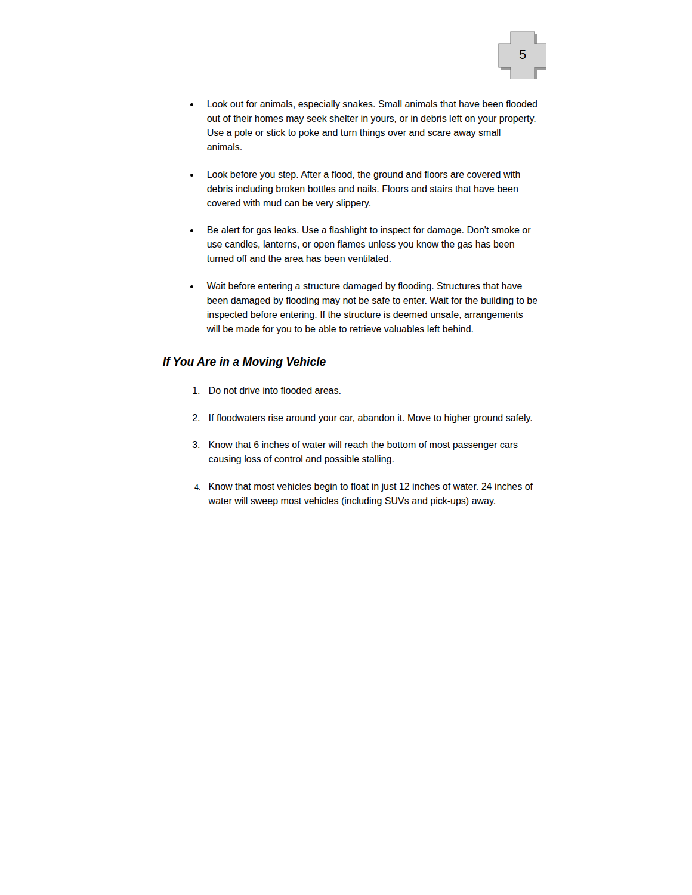5
Look out for animals, especially snakes. Small animals that have been flooded out of their homes may seek shelter in yours, or in debris left on your property. Use a pole or stick to poke and turn things over and scare away small animals.
Look before you step. After a flood, the ground and floors are covered with debris including broken bottles and nails. Floors and stairs that have been covered with mud can be very slippery.
Be alert for gas leaks. Use a flashlight to inspect for damage. Don't smoke or use candles, lanterns, or open flames unless you know the gas has been turned off and the area has been ventilated.
Wait before entering a structure damaged by flooding. Structures that have been damaged by flooding may not be safe to enter. Wait for the building to be inspected before entering. If the structure is deemed unsafe, arrangements will be made for you to be able to retrieve valuables left behind.
If You Are in a Moving Vehicle
Do not drive into flooded areas.
If floodwaters rise around your car, abandon it. Move to higher ground safely.
Know that 6 inches of water will reach the bottom of most passenger cars causing loss of control and possible stalling.
Know that most vehicles begin to float in just 12 inches of water. 24 inches of water will sweep most vehicles (including SUVs and pick-ups) away.